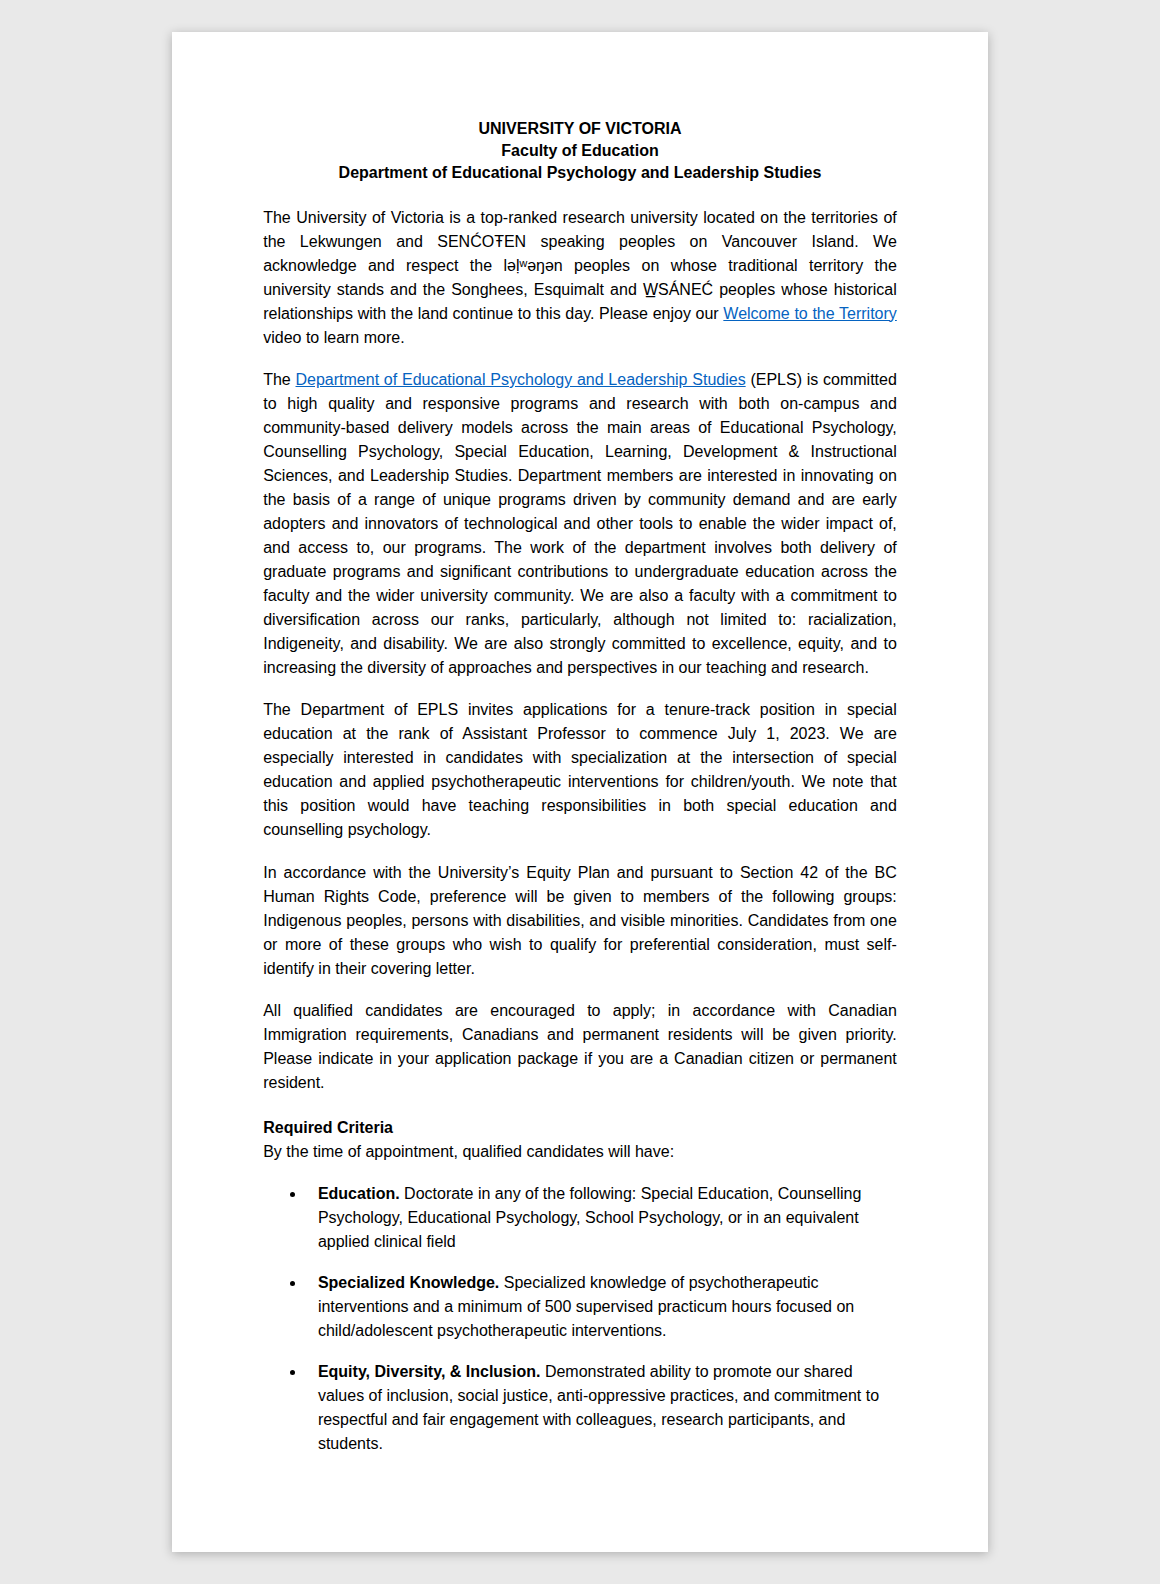UNIVERSITY OF VICTORIA
Faculty of Education
Department of Educational Psychology and Leadership Studies
The University of Victoria is a top-ranked research university located on the territories of the Lekwungen and SENĆOŦEN speaking peoples on Vancouver Island. We acknowledge and respect the ləḷʷəŋən peoples on whose traditional territory the university stands and the Songhees, Esquimalt and W̲SÁNEĆ peoples whose historical relationships with the land continue to this day. Please enjoy our Welcome to the Territory video to learn more.
The Department of Educational Psychology and Leadership Studies (EPLS) is committed to high quality and responsive programs and research with both on-campus and community-based delivery models across the main areas of Educational Psychology, Counselling Psychology, Special Education, Learning, Development & Instructional Sciences, and Leadership Studies. Department members are interested in innovating on the basis of a range of unique programs driven by community demand and are early adopters and innovators of technological and other tools to enable the wider impact of, and access to, our programs. The work of the department involves both delivery of graduate programs and significant contributions to undergraduate education across the faculty and the wider university community. We are also a faculty with a commitment to diversification across our ranks, particularly, although not limited to: racialization, Indigeneity, and disability. We are also strongly committed to excellence, equity, and to increasing the diversity of approaches and perspectives in our teaching and research.
The Department of EPLS invites applications for a tenure-track position in special education at the rank of Assistant Professor to commence July 1, 2023. We are especially interested in candidates with specialization at the intersection of special education and applied psychotherapeutic interventions for children/youth. We note that this position would have teaching responsibilities in both special education and counselling psychology.
In accordance with the University’s Equity Plan and pursuant to Section 42 of the BC Human Rights Code, preference will be given to members of the following groups: Indigenous peoples, persons with disabilities, and visible minorities. Candidates from one or more of these groups who wish to qualify for preferential consideration, must self-identify in their covering letter.
All qualified candidates are encouraged to apply; in accordance with Canadian Immigration requirements, Canadians and permanent residents will be given priority. Please indicate in your application package if you are a Canadian citizen or permanent resident.
Required Criteria
By the time of appointment, qualified candidates will have:
Education. Doctorate in any of the following: Special Education, Counselling Psychology, Educational Psychology, School Psychology, or in an equivalent applied clinical field
Specialized Knowledge. Specialized knowledge of psychotherapeutic interventions and a minimum of 500 supervised practicum hours focused on child/adolescent psychotherapeutic interventions.
Equity, Diversity, & Inclusion. Demonstrated ability to promote our shared values of inclusion, social justice, anti-oppressive practices, and commitment to respectful and fair engagement with colleagues, research participants, and students.